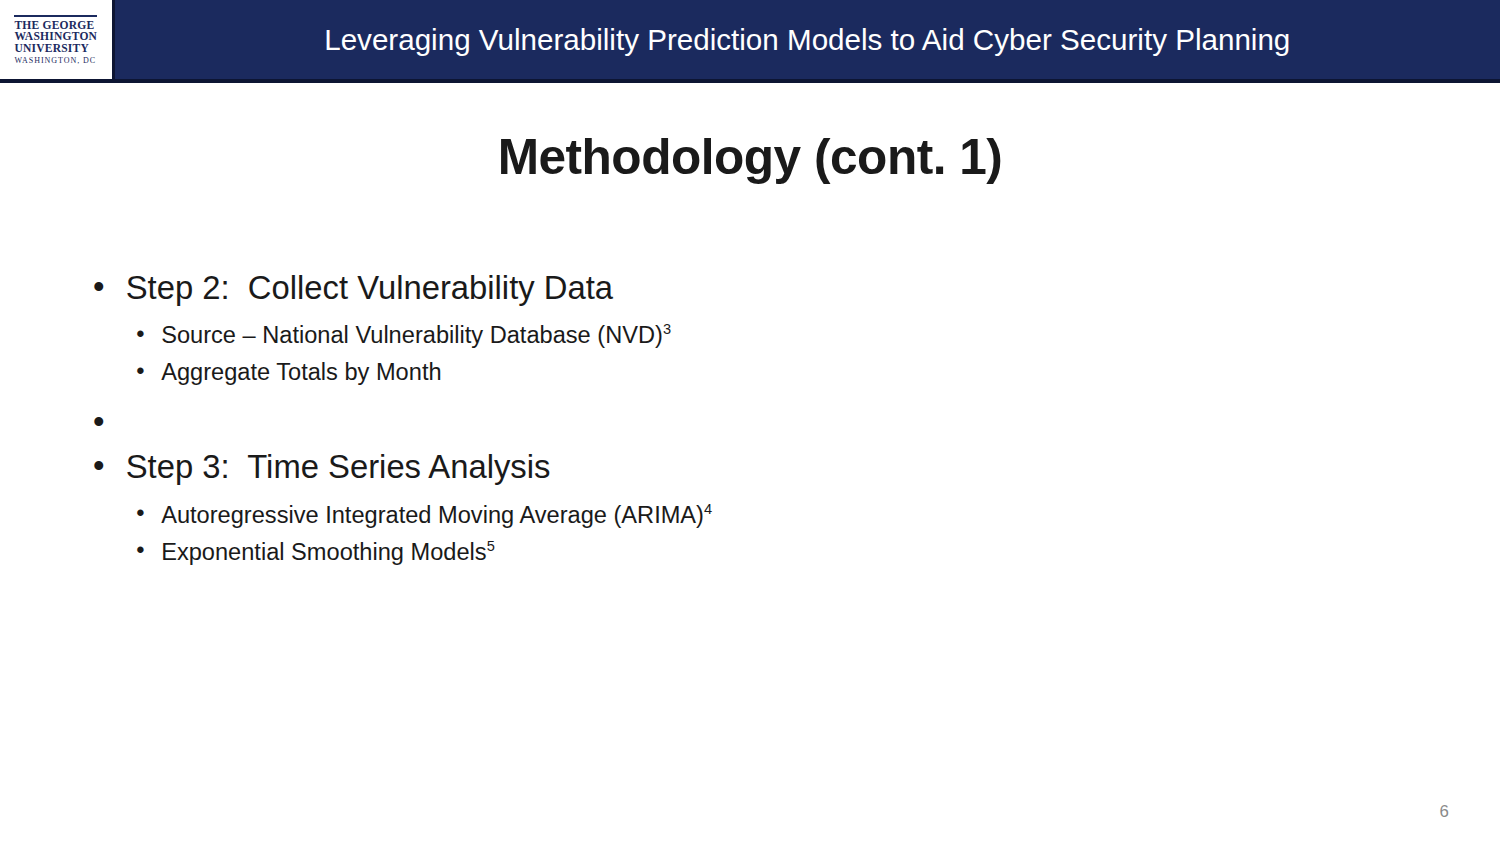The George
Washington
University
Washington, DC
Leveraging Vulnerability Prediction Models to Aid Cyber Security Planning
Methodology (cont. 1)
Step 2: Collect Vulnerability Data
Source – National Vulnerability Database (NVD)3
Aggregate Totals by Month
Step 3: Time Series Analysis
Autoregressive Integrated Moving Average (ARIMA)4
Exponential Smoothing Models5
6